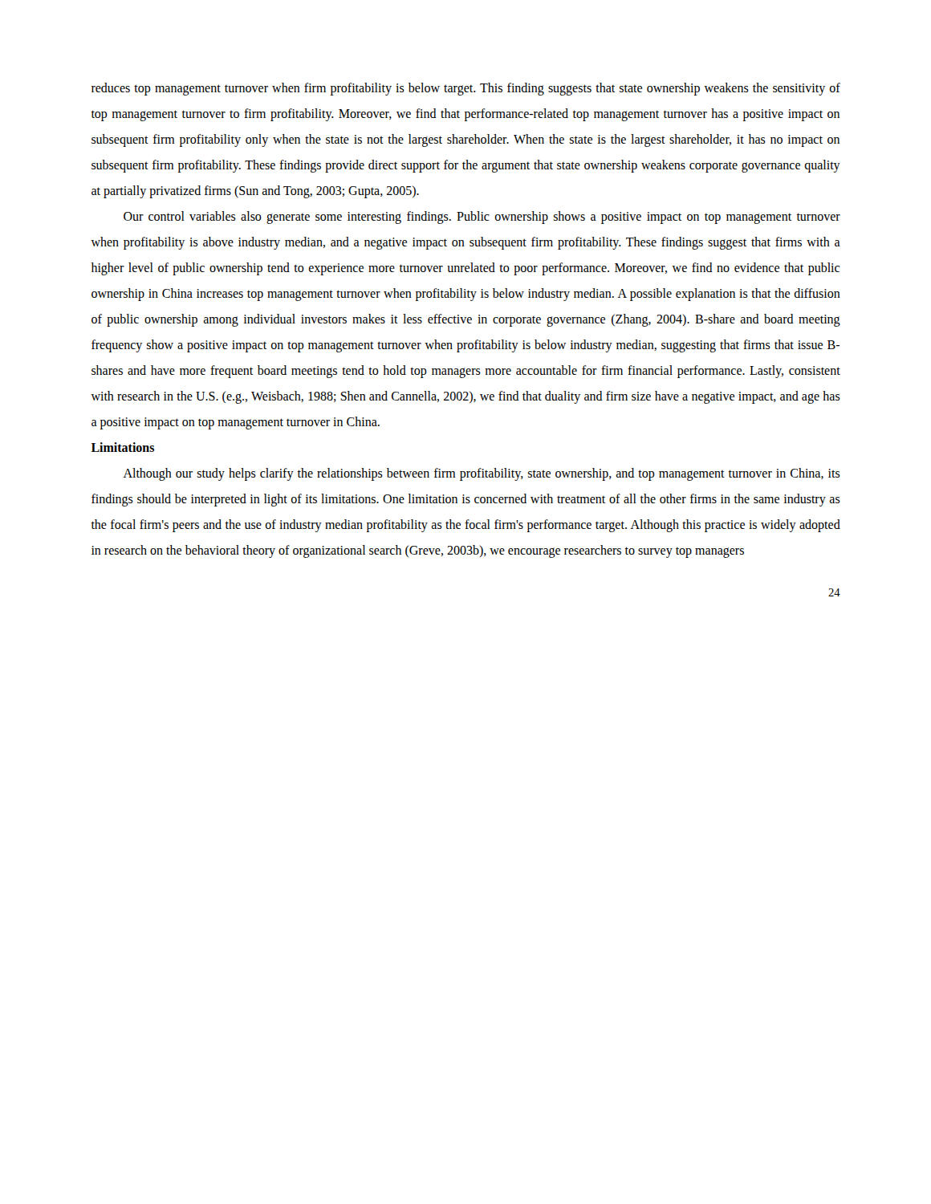reduces top management turnover when firm profitability is below target. This finding suggests that state ownership weakens the sensitivity of top management turnover to firm profitability. Moreover, we find that performance-related top management turnover has a positive impact on subsequent firm profitability only when the state is not the largest shareholder. When the state is the largest shareholder, it has no impact on subsequent firm profitability. These findings provide direct support for the argument that state ownership weakens corporate governance quality at partially privatized firms (Sun and Tong, 2003; Gupta, 2005).
Our control variables also generate some interesting findings. Public ownership shows a positive impact on top management turnover when profitability is above industry median, and a negative impact on subsequent firm profitability. These findings suggest that firms with a higher level of public ownership tend to experience more turnover unrelated to poor performance. Moreover, we find no evidence that public ownership in China increases top management turnover when profitability is below industry median. A possible explanation is that the diffusion of public ownership among individual investors makes it less effective in corporate governance (Zhang, 2004). B-share and board meeting frequency show a positive impact on top management turnover when profitability is below industry median, suggesting that firms that issue B-shares and have more frequent board meetings tend to hold top managers more accountable for firm financial performance. Lastly, consistent with research in the U.S. (e.g., Weisbach, 1988; Shen and Cannella, 2002), we find that duality and firm size have a negative impact, and age has a positive impact on top management turnover in China.
Limitations
Although our study helps clarify the relationships between firm profitability, state ownership, and top management turnover in China, its findings should be interpreted in light of its limitations. One limitation is concerned with treatment of all the other firms in the same industry as the focal firm's peers and the use of industry median profitability as the focal firm's performance target. Although this practice is widely adopted in research on the behavioral theory of organizational search (Greve, 2003b), we encourage researchers to survey top managers
24